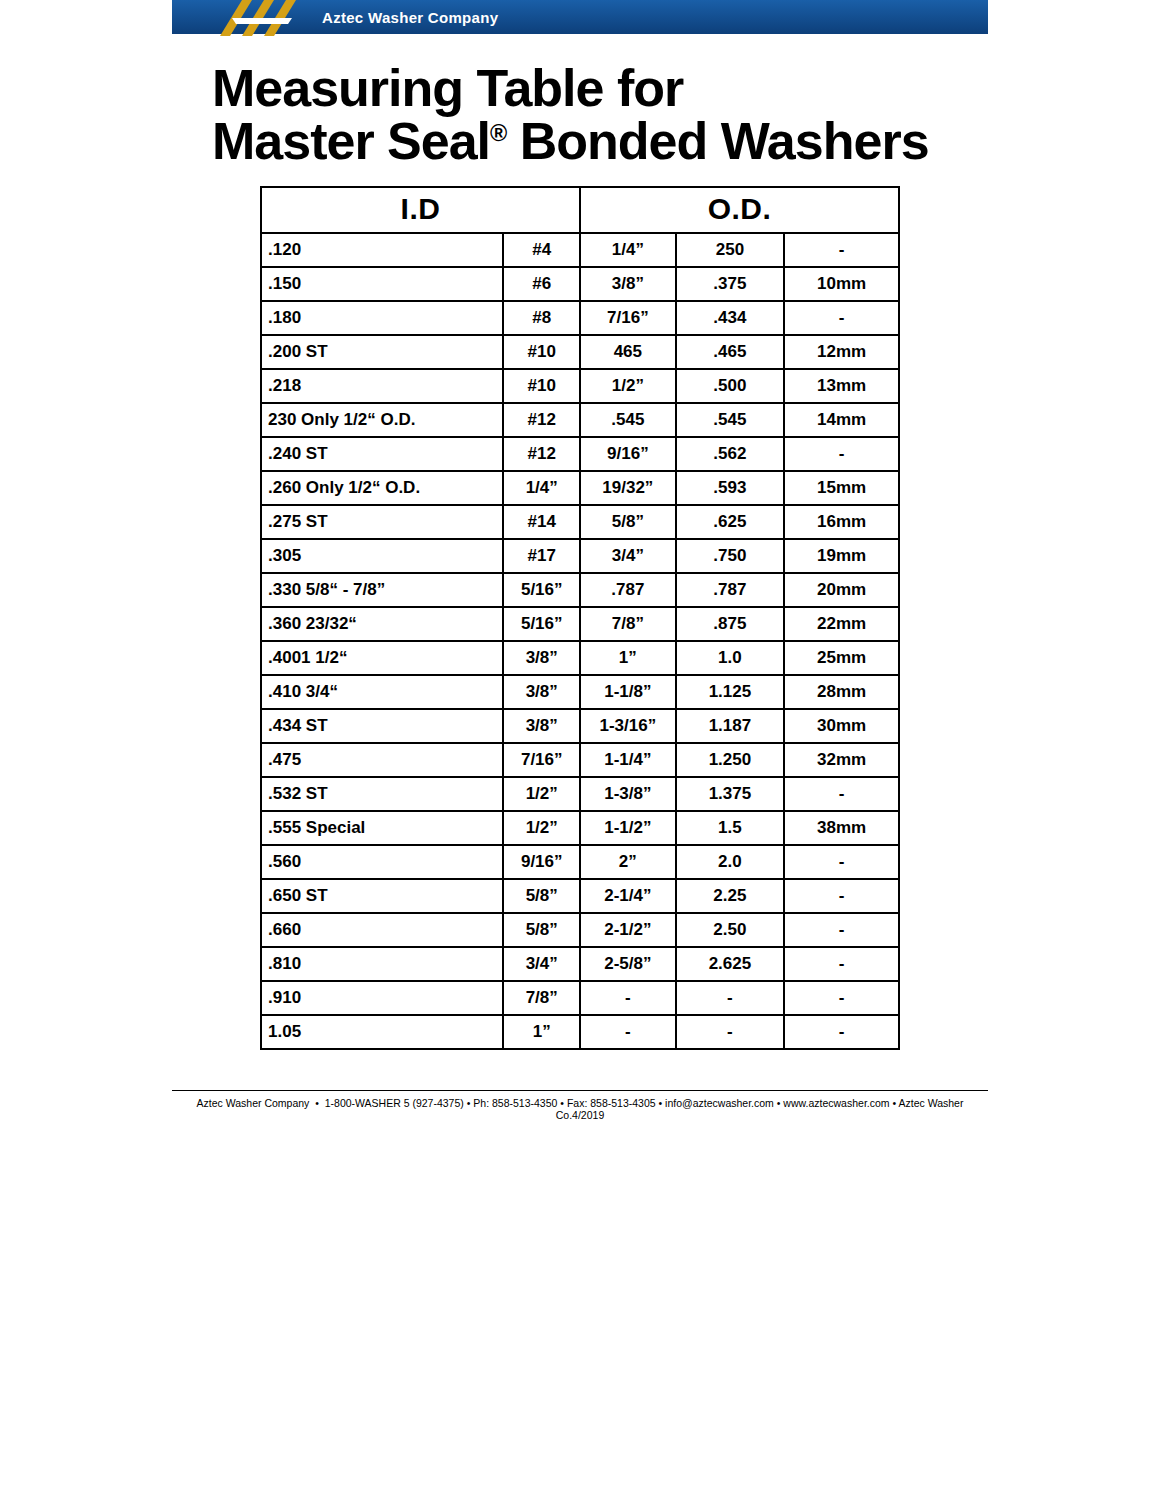Aztec Washer Company
Measuring Table for
Master Seal® Bonded Washers
| I.D | O.D. |
| --- | --- |
| .120 | #4 | 1/4” | 250 | - |
| .150 | #6 | 3/8” | .375 | 10mm |
| .180 | #8 | 7/16” | .434 | - |
| .200 ST | #10 | 465 | .465 | 12mm |
| .218 | #10 | 1/2” | .500 | 13mm |
| 230 Only 1/2“ O.D. | #12 | .545 | .545 | 14mm |
| .240 ST | #12 | 9/16” | .562 | - |
| .260 Only 1/2“ O.D. | 1/4” | 19/32” | .593 | 15mm |
| .275 ST | #14 | 5/8” | .625 | 16mm |
| .305 | #17 | 3/4” | .750 | 19mm |
| .330 5/8“ - 7/8” | 5/16” | .787 | .787 | 20mm |
| .360 23/32“ | 5/16” | 7/8” | .875 | 22mm |
| .4001 1/2“ | 3/8” | 1” | 1.0 | 25mm |
| .410 3/4“ | 3/8” | 1-1/8” | 1.125 | 28mm |
| .434 ST | 3/8” | 1-3/16” | 1.187 | 30mm |
| .475 | 7/16” | 1-1/4” | 1.250 | 32mm |
| .532 ST | 1/2” | 1-3/8” | 1.375 | - |
| .555 Special | 1/2” | 1-1/2” | 1.5 | 38mm |
| .560 | 9/16” | 2” | 2.0 | - |
| .650 ST | 5/8” | 2-1/4” | 2.25 | - |
| .660 | 5/8” | 2-1/2” | 2.50 | - |
| .810 | 3/4” | 2-5/8” | 2.625 | - |
| .910 | 7/8” | - | - | - |
| 1.05 | 1” | - | - | - |
Aztec Washer Company • 1-800-WASHER 5 (927-4375) • Ph: 858-513-4350 • Fax: 858-513-4305 • info@aztecwasher.com • www.aztecwasher.com • Aztec Washer Co.4/2019